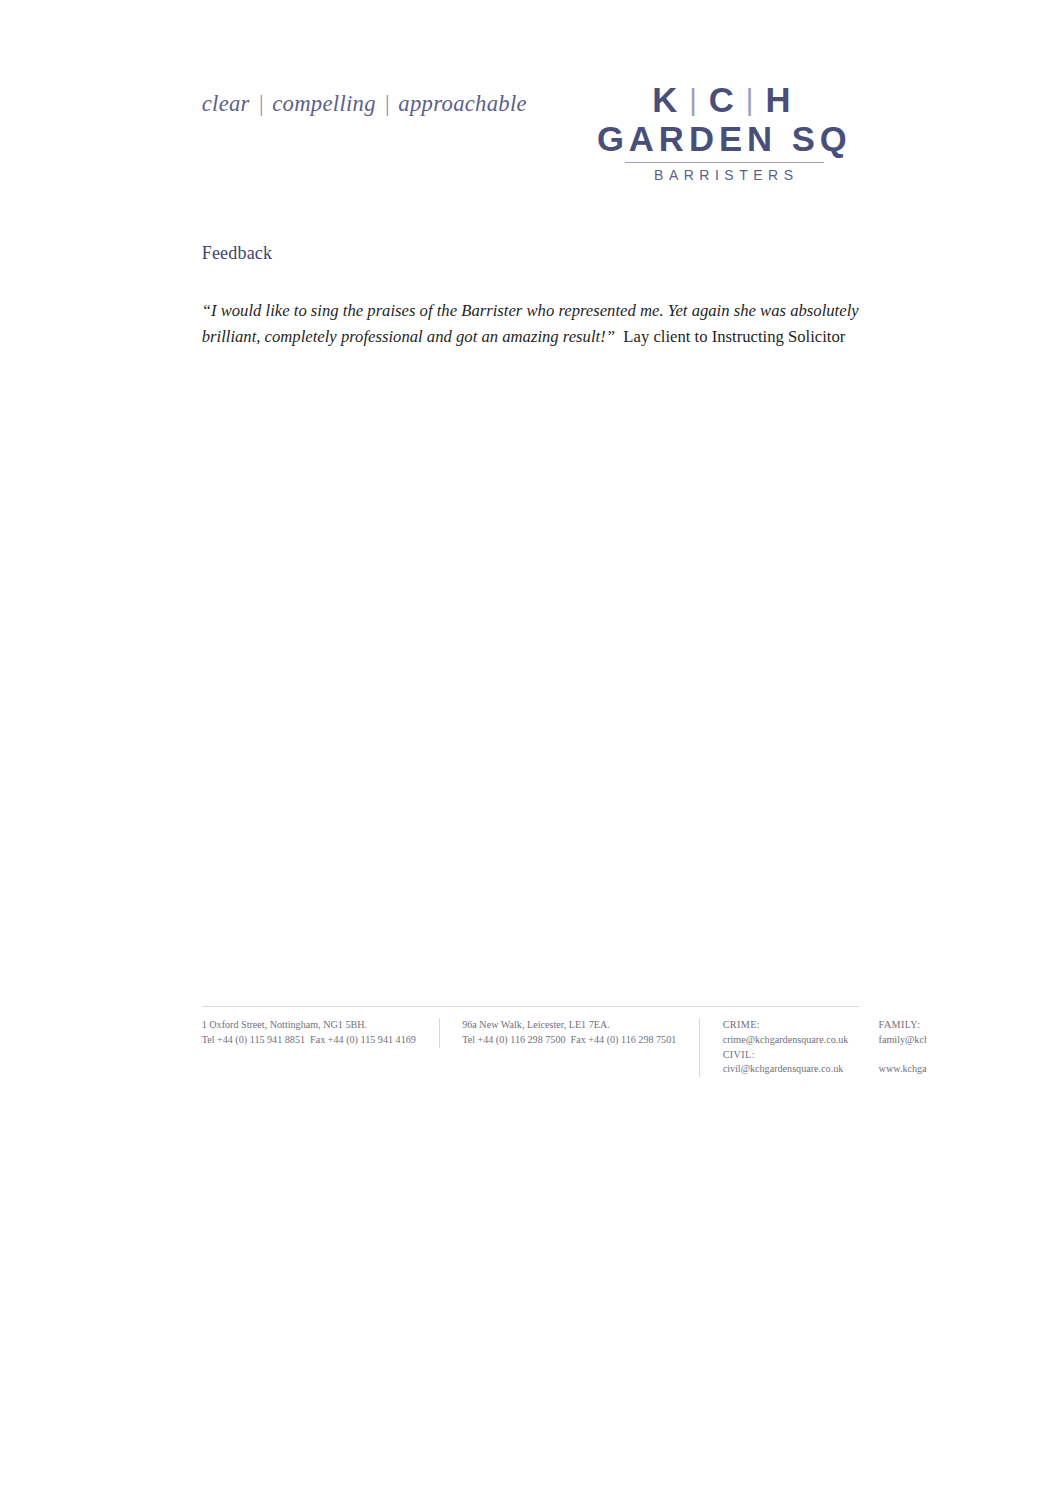clear | compelling | approachable
K|C|H
GARDEN SQ
BARRISTERS
Feedback
“I would like to sing the praises of the Barrister who represented me. Yet again she was absolutely brilliant, completely professional and got an amazing result!” Lay client to Instructing Solicitor
1 Oxford Street, Nottingham, NG1 5BH.
Tel +44 (0) 115 941 8851 Fax +44 (0) 115 941 4169
96a New Walk, Leicester, LE1 7EA.
Tel +44 (0) 116 298 7500 Fax +44 (0) 116 298 7501
CRIME:
crime@kchgardensquare.co.uk
CIVIL:
civil@kchgardensquare.co.uk
FAMILY:
family@kchgardensquare.co.uk
www.kchgardensquare.co.uk